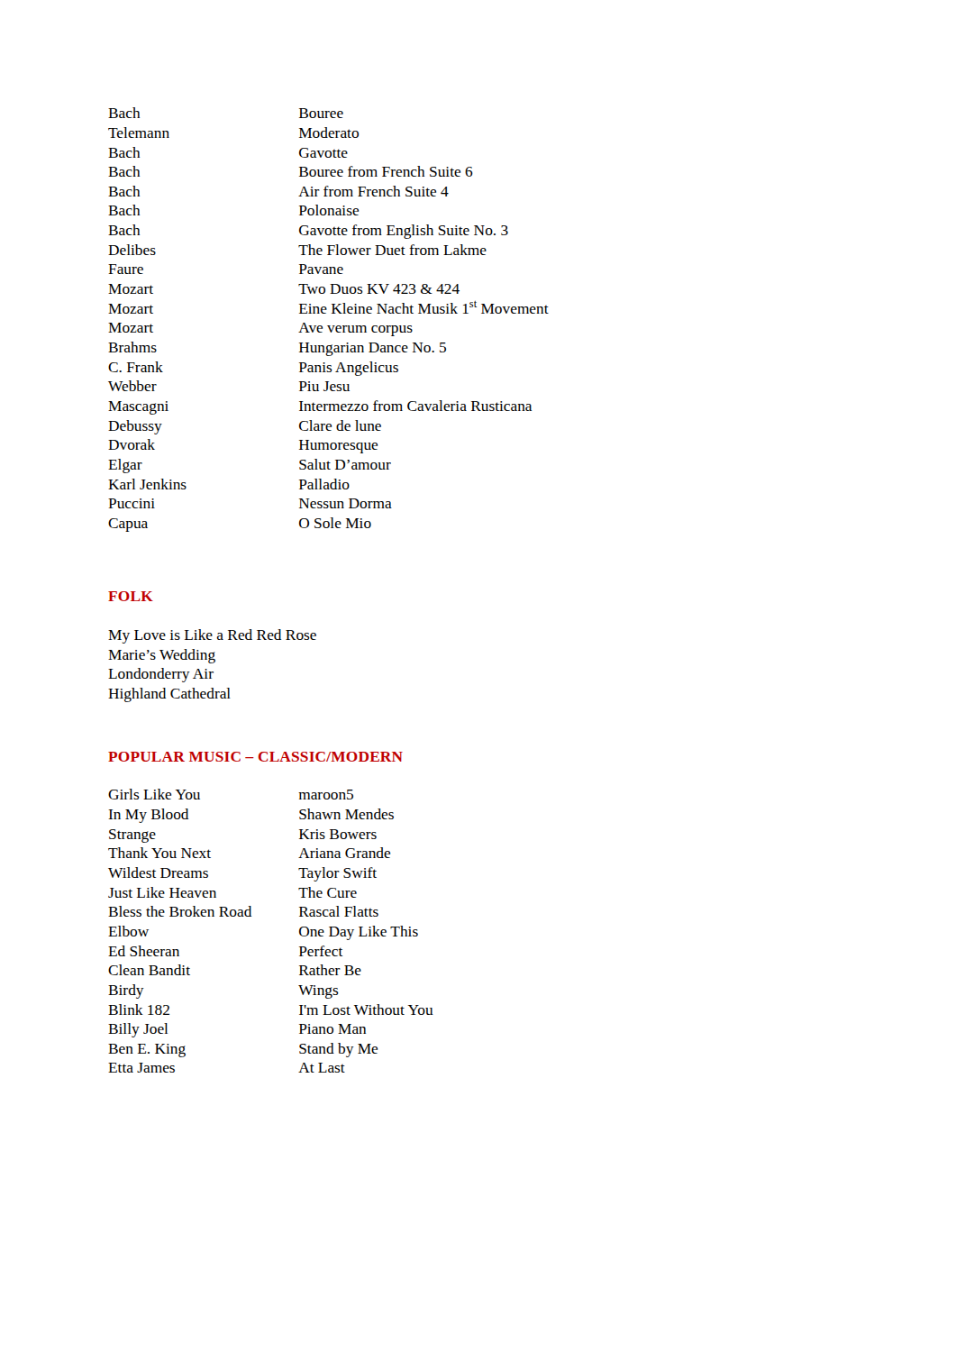| Bach | Bouree |
| Telemann | Moderato |
| Bach | Gavotte |
| Bach | Bouree from French Suite 6 |
| Bach | Air from French Suite 4 |
| Bach | Polonaise |
| Bach | Gavotte from English Suite No. 3 |
| Delibes | The Flower Duet from Lakme |
| Faure | Pavane |
| Mozart | Two Duos KV 423 & 424 |
| Mozart | Eine Kleine Nacht Musik 1 st Movement |
| Mozart | Ave verum corpus |
| Brahms | Hungarian Dance No. 5 |
| C. Frank | Panis Angelicus |
| Webber | Piu Jesu |
| Mascagni | Intermezzo from Cavaleria Rusticana |
| Debussy | Clare de lune |
| Dvorak | Humoresque |
| Elgar | Salut D’amour |
| Karl Jenkins | Palladio |
| Puccini | Nessun Dorma |
| Capua | O Sole Mio |
FOLK
My Love is Like a Red Red Rose
Marie’s Wedding
Londonderry Air
Highland Cathedral
POPULAR MUSIC – CLASSIC/MODERN
| Girls Like You | maroon5 |
| In My Blood | Shawn Mendes |
| Strange | Kris Bowers |
| Thank You Next | Ariana Grande |
| Wildest Dreams | Taylor Swift |
| Just Like Heaven | The Cure |
| Bless the Broken Road | Rascal Flatts |
| Elbow | One Day Like This |
| Ed Sheeran | Perfect |
| Clean Bandit | Rather Be |
| Birdy | Wings |
| Blink 182 | I'm Lost Without You |
| Billy Joel | Piano Man |
| Ben E. King | Stand by Me |
| Etta James | At Last |